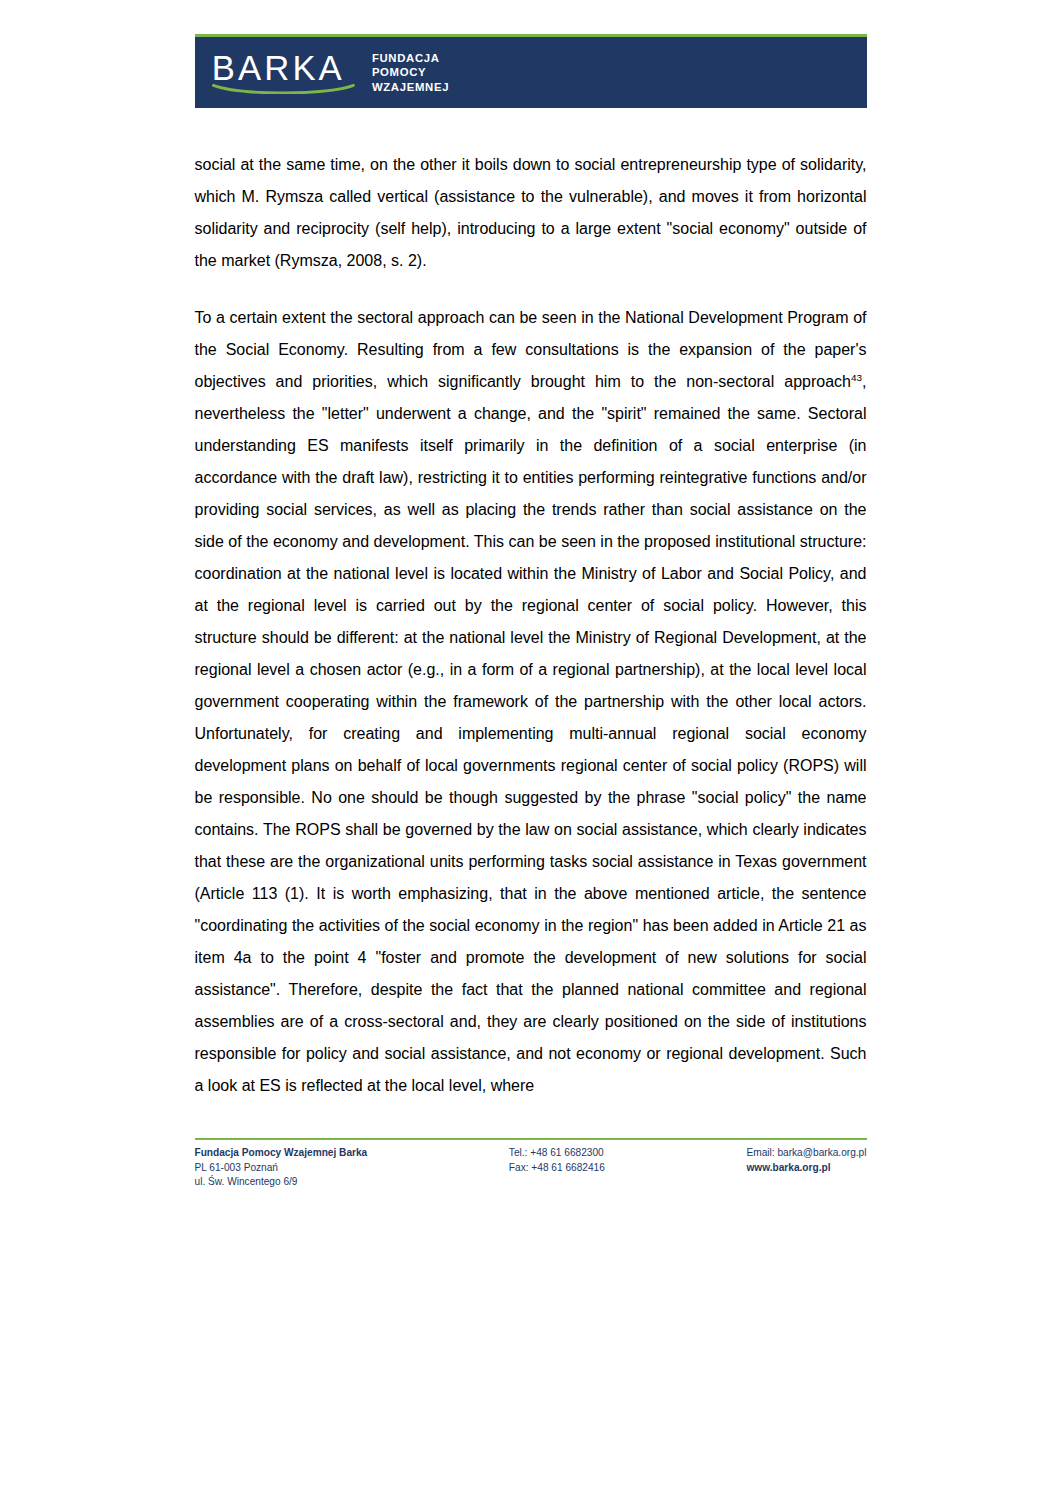BARKA
Fundacja
Pomocy
Wzajemnej
social at the same time, on the other it boils down to social entrepreneurship type of solidarity, which M. Rymsza called vertical (assistance to the vulnerable), and moves it from horizontal solidarity and reciprocity (self help), introducing to a large extent "social economy" outside of the market (Rymsza, 2008, s. 2).
To a certain extent the sectoral approach can be seen in the National Development Program of the Social Economy. Resulting from a few consultations is the expansion of the paper's objectives and priorities, which significantly brought him to the non-sectoral approach43, nevertheless the "letter" underwent a change, and the "spirit" remained the same. Sectoral understanding ES manifests itself primarily in the definition of a social enterprise (in accordance with the draft law), restricting it to entities performing reintegrative functions and/or providing social services, as well as placing the trends rather than social assistance on the side of the economy and development. This can be seen in the proposed institutional structure: coordination at the national level is located within the Ministry of Labor and Social Policy, and at the regional level is carried out by the regional center of social policy. However, this structure should be different: at the national level the Ministry of Regional Development, at the regional level a chosen actor (e.g., in a form of a regional partnership), at the local level local government cooperating within the framework of the partnership with the other local actors. Unfortunately, for creating and implementing multi-annual regional social economy development plans on behalf of local governments regional center of social policy (ROPS) will be responsible. No one should be though suggested by the phrase "social policy" the name contains. The ROPS shall be governed by the law on social assistance, which clearly indicates that these are the organizational units performing tasks social assistance in Texas government (Article 113 (1). It is worth emphasizing, that in the above mentioned article, the sentence "coordinating the activities of the social economy in the region" has been added in Article 21 as item 4a to the point 4 "foster and promote the development of new solutions for social assistance". Therefore, despite the fact that the planned national committee and regional assemblies are of a cross-sectoral and, they are clearly positioned on the side of institutions responsible for policy and social assistance, and not economy or regional development. Such a look at ES is reflected at the local level, where
Fundacja Pomocy Wzajemnej Barka
PL 61-003 Poznań
ul. Św. Wincentego 6/9
Tel.: +48 61 6682300
Fax: +48 61 6682416
Email: barka@barka.org.pl
www.barka.org.pl